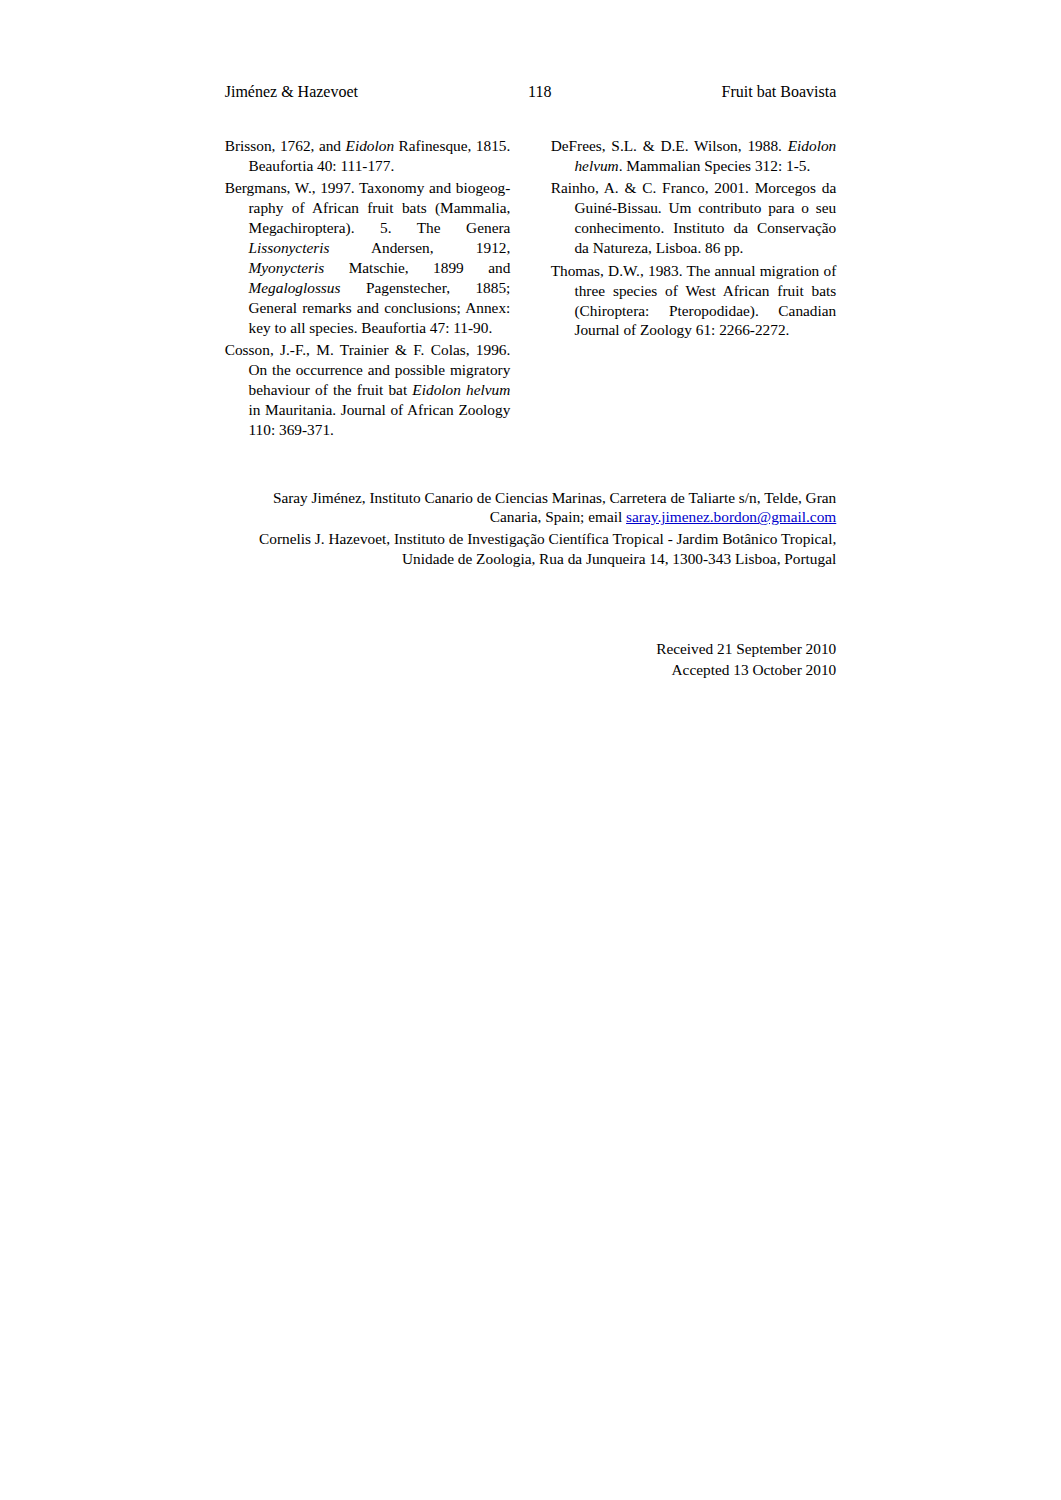Jiménez & Hazevoet
118
Fruit bat Boavista
Brisson, 1762, and Eidolon Rafinesque, 1815. Beaufortia 40: 111-177.
Bergmans, W., 1997. Taxonomy and biogeography of African fruit bats (Mammalia, Megachiroptera). 5. The Genera Lissonycteris Andersen, 1912, Myonycteris Matschie, 1899 and Megaloglossus Pagenstecher, 1885; General remarks and conclusions; Annex: key to all species. Beaufortia 47: 11-90.
Cosson, J.-F., M. Trainier & F. Colas, 1996. On the occurrence and possible migratory behaviour of the fruit bat Eidolon helvum in Mauritania. Journal of African Zoology 110: 369-371.
DeFrees, S.L. & D.E. Wilson, 1988. Eidolon helvum. Mammalian Species 312: 1-5.
Rainho, A. & C. Franco, 2001. Morcegos da Guiné-Bissau. Um contributo para o seu conhecimento. Instituto da Conservação da Natureza, Lisboa. 86 pp.
Thomas, D.W., 1983. The annual migration of three species of West African fruit bats (Chiroptera: Pteropodidae). Canadian Journal of Zoology 61: 2266-2272.
Saray Jiménez, Instituto Canario de Ciencias Marinas, Carretera de Taliarte s/n, Telde, Gran Canaria, Spain; email saray.jimenez.bordon@gmail.com
Cornelis J. Hazevoet, Instituto de Investigação Científica Tropical - Jardim Botânico Tropical, Unidade de Zoologia, Rua da Junqueira 14, 1300-343 Lisboa, Portugal
Received 21 September 2010
Accepted 13 October 2010